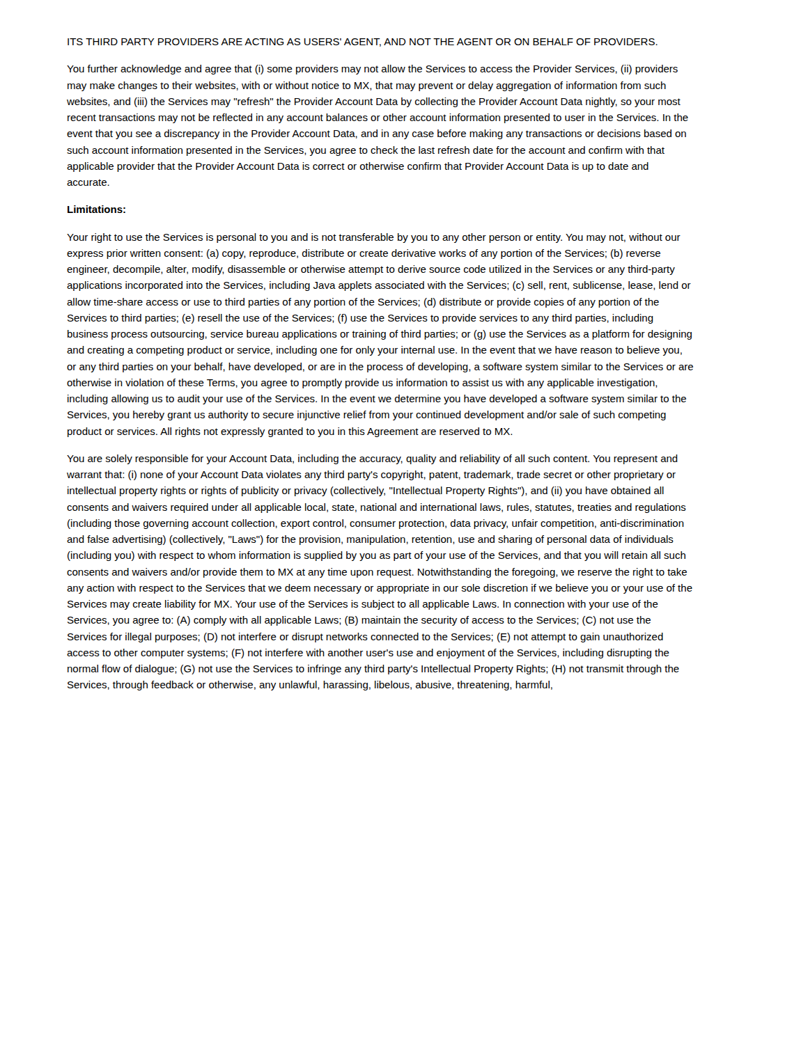ITS THIRD PARTY PROVIDERS ARE ACTING AS USERS' AGENT, AND NOT THE AGENT OR ON BEHALF OF PROVIDERS.
You further acknowledge and agree that (i) some providers may not allow the Services to access the Provider Services, (ii) providers may make changes to their websites, with or without notice to MX, that may prevent or delay aggregation of information from such websites, and (iii) the Services may "refresh" the Provider Account Data by collecting the Provider Account Data nightly, so your most recent transactions may not be reflected in any account balances or other account information presented to user in the Services. In the event that you see a discrepancy in the Provider Account Data, and in any case before making any transactions or decisions based on such account information presented in the Services, you agree to check the last refresh date for the account and confirm with that applicable provider that the Provider Account Data is correct or otherwise confirm that Provider Account Data is up to date and accurate.
Limitations:
Your right to use the Services is personal to you and is not transferable by you to any other person or entity. You may not, without our express prior written consent: (a) copy, reproduce, distribute or create derivative works of any portion of the Services; (b) reverse engineer, decompile, alter, modify, disassemble or otherwise attempt to derive source code utilized in the Services or any third-party applications incorporated into the Services, including Java applets associated with the Services; (c) sell, rent, sublicense, lease, lend or allow time-share access or use to third parties of any portion of the Services; (d) distribute or provide copies of any portion of the Services to third parties; (e) resell the use of the Services; (f) use the Services to provide services to any third parties, including business process outsourcing, service bureau applications or training of third parties; or (g) use the Services as a platform for designing and creating a competing product or service, including one for only your internal use. In the event that we have reason to believe you, or any third parties on your behalf, have developed, or are in the process of developing, a software system similar to the Services or are otherwise in violation of these Terms, you agree to promptly provide us information to assist us with any applicable investigation, including allowing us to audit your use of the Services. In the event we determine you have developed a software system similar to the Services, you hereby grant us authority to secure injunctive relief from your continued development and/or sale of such competing product or services. All rights not expressly granted to you in this Agreement are reserved to MX.
You are solely responsible for your Account Data, including the accuracy, quality and reliability of all such content. You represent and warrant that: (i) none of your Account Data violates any third party's copyright, patent, trademark, trade secret or other proprietary or intellectual property rights or rights of publicity or privacy (collectively, "Intellectual Property Rights"), and (ii) you have obtained all consents and waivers required under all applicable local, state, national and international laws, rules, statutes, treaties and regulations (including those governing account collection, export control, consumer protection, data privacy, unfair competition, anti-discrimination and false advertising) (collectively, "Laws") for the provision, manipulation, retention, use and sharing of personal data of individuals (including you) with respect to whom information is supplied by you as part of your use of the Services, and that you will retain all such consents and waivers and/or provide them to MX at any time upon request. Notwithstanding the foregoing, we reserve the right to take any action with respect to the Services that we deem necessary or appropriate in our sole discretion if we believe you or your use of the Services may create liability for MX. Your use of the Services is subject to all applicable Laws. In connection with your use of the Services, you agree to: (A) comply with all applicable Laws; (B) maintain the security of access to the Services; (C) not use the Services for illegal purposes; (D) not interfere or disrupt networks connected to the Services; (E) not attempt to gain unauthorized access to other computer systems; (F) not interfere with another user's use and enjoyment of the Services, including disrupting the normal flow of dialogue; (G) not use the Services to infringe any third party's Intellectual Property Rights; (H) not transmit through the Services, through feedback or otherwise, any unlawful, harassing, libelous, abusive, threatening, harmful,